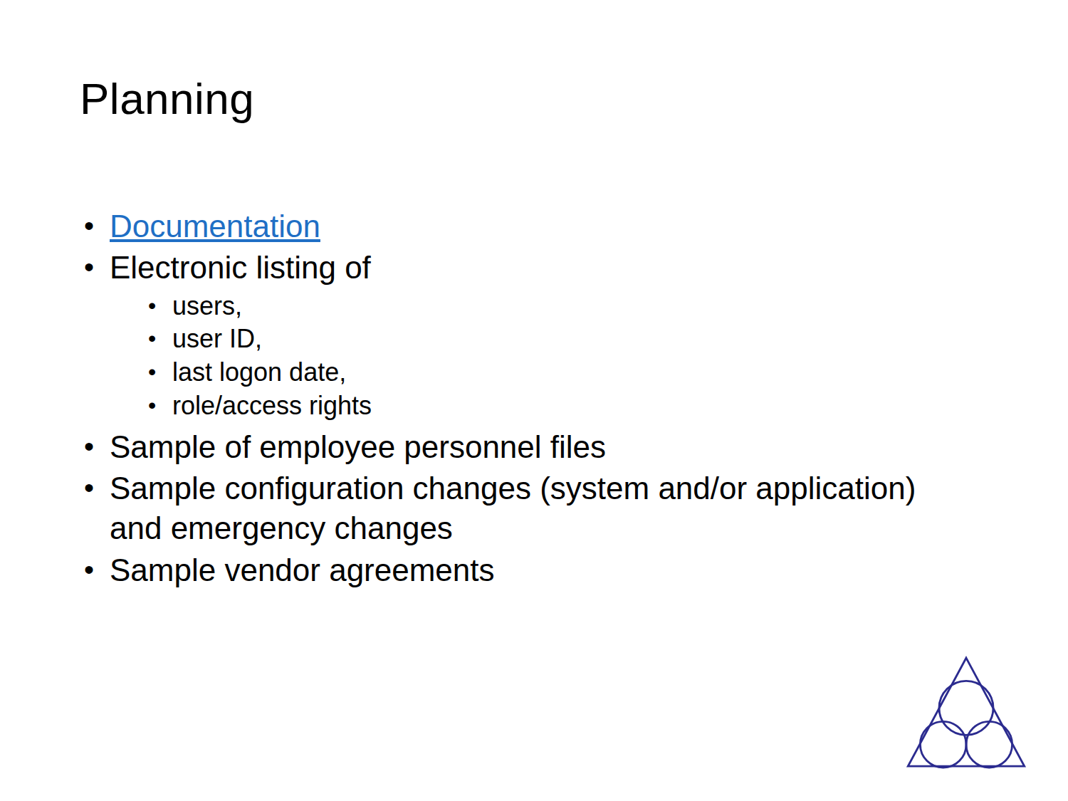Planning
Documentation
Electronic listing of
users,
user ID,
last logon date,
role/access rights
Sample of employee personnel files
Sample configuration changes (system and/or application) and emergency changes
Sample vendor agreements